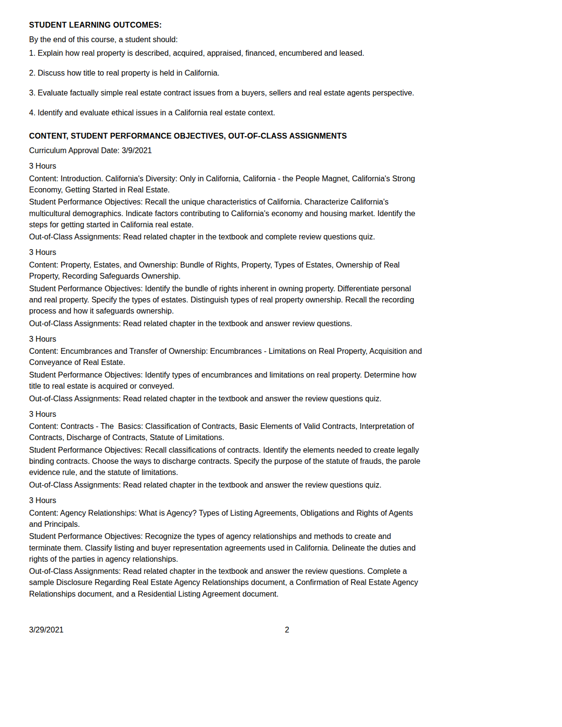STUDENT LEARNING OUTCOMES:
By the end of this course, a student should:
1. Explain how real property is described, acquired, appraised, financed, encumbered and leased.
2. Discuss how title to real property is held in California.
3. Evaluate factually simple real estate contract issues from a buyers, sellers and real estate agents perspective.
4. Identify and evaluate ethical issues in a California real estate context.
CONTENT, STUDENT PERFORMANCE OBJECTIVES, OUT-OF-CLASS ASSIGNMENTS
Curriculum Approval Date: 3/9/2021
3 Hours
Content: Introduction. California's Diversity: Only in California, California - the People Magnet, California's Strong Economy, Getting Started in Real Estate.
Student Performance Objectives: Recall the unique characteristics of California. Characterize California's multicultural demographics. Indicate factors contributing to California's economy and housing market. Identify the steps for getting started in California real estate.
Out-of-Class Assignments: Read related chapter in the textbook and complete review questions quiz.
3 Hours
Content: Property, Estates, and Ownership: Bundle of Rights, Property, Types of Estates, Ownership of Real Property, Recording Safeguards Ownership.
Student Performance Objectives: Identify the bundle of rights inherent in owning property. Differentiate personal and real property. Specify the types of estates. Distinguish types of real property ownership. Recall the recording process and how it safeguards ownership.
Out-of-Class Assignments: Read related chapter in the textbook and answer review questions.
3 Hours
Content: Encumbrances and Transfer of Ownership: Encumbrances - Limitations on Real Property, Acquisition and Conveyance of Real Estate.
Student Performance Objectives: Identify types of encumbrances and limitations on real property. Determine how title to real estate is acquired or conveyed.
Out-of-Class Assignments: Read related chapter in the textbook and answer the review questions quiz.
3 Hours
Content: Contracts - The Basics: Classification of Contracts, Basic Elements of Valid Contracts, Interpretation of Contracts, Discharge of Contracts, Statute of Limitations.
Student Performance Objectives: Recall classifications of contracts. Identify the elements needed to create legally binding contracts. Choose the ways to discharge contracts. Specify the purpose of the statute of frauds, the parole evidence rule, and the statute of limitations.
Out-of-Class Assignments: Read related chapter in the textbook and answer the review questions quiz.
3 Hours
Content: Agency Relationships: What is Agency? Types of Listing Agreements, Obligations and Rights of Agents and Principals.
Student Performance Objectives: Recognize the types of agency relationships and methods to create and terminate them. Classify listing and buyer representation agreements used in California. Delineate the duties and rights of the parties in agency relationships.
Out-of-Class Assignments: Read related chapter in the textbook and answer the review questions. Complete a sample Disclosure Regarding Real Estate Agency Relationships document, a Confirmation of Real Estate Agency Relationships document, and a Residential Listing Agreement document.
3/29/2021 2